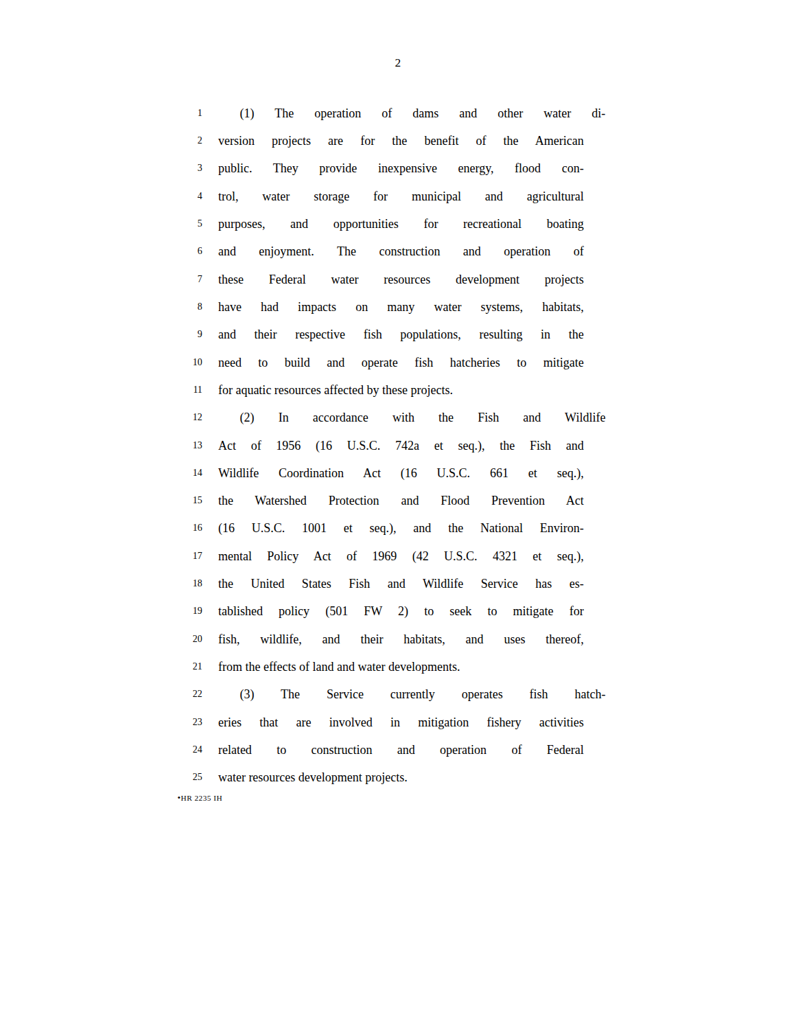2
(1) The operation of dams and other water di-
version projects are for the benefit of the American
public. They provide inexpensive energy, flood con-
trol, water storage for municipal and agricultural
purposes, and opportunities for recreational boating
and enjoyment. The construction and operation of
these Federal water resources development projects
have had impacts on many water systems, habitats,
and their respective fish populations, resulting in the
need to build and operate fish hatcheries to mitigate
for aquatic resources affected by these projects.
(2) In accordance with the Fish and Wildlife
Act of 1956 (16 U.S.C. 742a et seq.), the Fish and
Wildlife Coordination Act (16 U.S.C. 661 et seq.),
the Watershed Protection and Flood Prevention Act
(16 U.S.C. 1001 et seq.), and the National Environ-
mental Policy Act of 1969 (42 U.S.C. 4321 et seq.),
the United States Fish and Wildlife Service has es-
tablished policy (501 FW 2) to seek to mitigate for
fish, wildlife, and their habitats, and uses thereof,
from the effects of land and water developments.
(3) The Service currently operates fish hatch-
eries that are involved in mitigation fishery activities
related to construction and operation of Federal
water resources development projects.
•HR 2235 IH